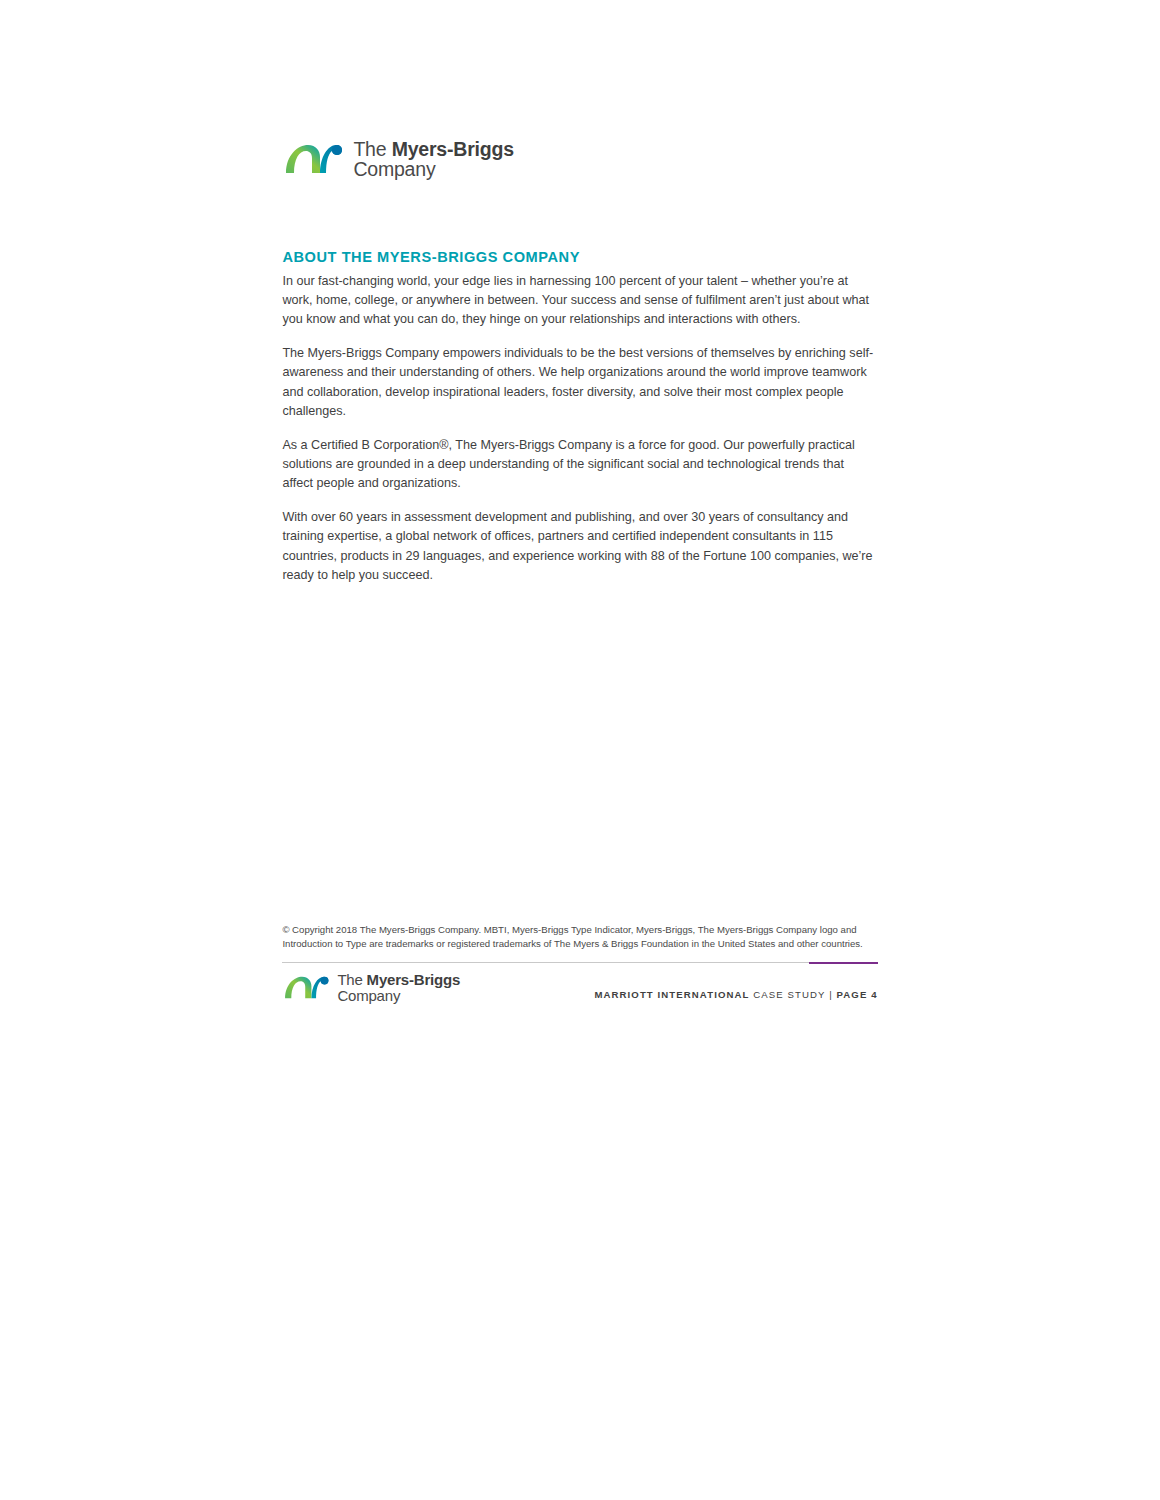The Myers-Briggs
Company
About The Myers-Briggs Company
In our fast-changing world, your edge lies in harnessing 100 percent of your talent – whether you’re at work, home, college, or anywhere in between. Your success and sense of fulfilment aren’t just about what you know and what you can do, they hinge on your relationships and interactions with others.
The Myers-Briggs Company empowers individuals to be the best versions of themselves by enriching self-awareness and their understanding of others. We help organizations around the world improve teamwork and collaboration, develop inspirational leaders, foster diversity, and solve their most complex people challenges.
As a Certified B Corporation®, The Myers-Briggs Company is a force for good. Our powerfully practical solutions are grounded in a deep understanding of the significant social and technological trends that affect people and organizations.
With over 60 years in assessment development and publishing, and over 30 years of consultancy and training expertise, a global network of offices, partners and certified independent consultants in 115 countries, products in 29 languages, and experience working with 88 of the Fortune 100 companies, we’re ready to help you succeed.
© Copyright 2018 The Myers-Briggs Company. MBTI, Myers-Briggs Type Indicator, Myers-Briggs, The Myers-Briggs Company logo and Introduction to Type are trademarks or registered trademarks of The Myers & Briggs Foundation in the United States and other countries.
The Myers-Briggs
Company
MARRIOTT INTERNATIONAL CASE STUDY | PAGE 4